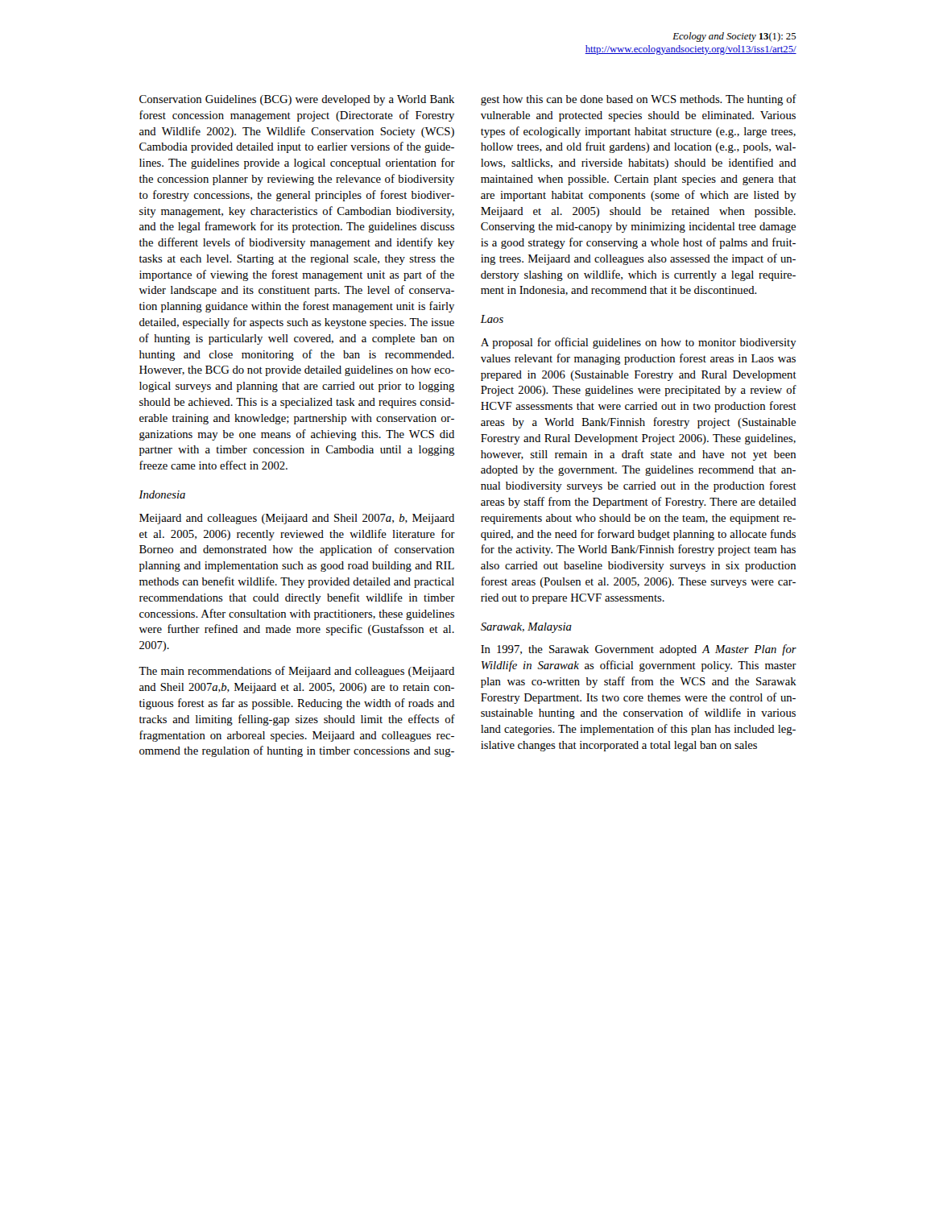Ecology and Society 13(1): 25
http://www.ecologyandsociety.org/vol13/iss1/art25/
Conservation Guidelines (BCG) were developed by a World Bank forest concession management project (Directorate of Forestry and Wildlife 2002). The Wildlife Conservation Society (WCS) Cambodia provided detailed input to earlier versions of the guidelines. The guidelines provide a logical conceptual orientation for the concession planner by reviewing the relevance of biodiversity to forestry concessions, the general principles of forest biodiversity management, key characteristics of Cambodian biodiversity, and the legal framework for its protection. The guidelines discuss the different levels of biodiversity management and identify key tasks at each level. Starting at the regional scale, they stress the importance of viewing the forest management unit as part of the wider landscape and its constituent parts. The level of conservation planning guidance within the forest management unit is fairly detailed, especially for aspects such as keystone species. The issue of hunting is particularly well covered, and a complete ban on hunting and close monitoring of the ban is recommended. However, the BCG do not provide detailed guidelines on how ecological surveys and planning that are carried out prior to logging should be achieved. This is a specialized task and requires considerable training and knowledge; partnership with conservation organizations may be one means of achieving this. The WCS did partner with a timber concession in Cambodia until a logging freeze came into effect in 2002.
Indonesia
Meijaard and colleagues (Meijaard and Sheil 2007a, b, Meijaard et al. 2005, 2006) recently reviewed the wildlife literature for Borneo and demonstrated how the application of conservation planning and implementation such as good road building and RIL methods can benefit wildlife. They provided detailed and practical recommendations that could directly benefit wildlife in timber concessions. After consultation with practitioners, these guidelines were further refined and made more specific (Gustafsson et al. 2007).
The main recommendations of Meijaard and colleagues (Meijaard and Sheil 2007a,b, Meijaard et al. 2005, 2006) are to retain contiguous forest as far as possible. Reducing the width of roads and tracks and limiting felling-gap sizes should limit the effects of fragmentation on arboreal species. Meijaard and colleagues recommend the regulation of hunting in timber concessions and suggest how this can be done based on WCS methods. The hunting of vulnerable and protected species should be eliminated. Various types of ecologically important habitat structure (e.g., large trees, hollow trees, and old fruit gardens) and location (e.g., pools, wallows, saltlicks, and riverside habitats) should be identified and maintained when possible. Certain plant species and genera that are important habitat components (some of which are listed by Meijaard et al. 2005) should be retained when possible. Conserving the mid-canopy by minimizing incidental tree damage is a good strategy for conserving a whole host of palms and fruiting trees. Meijaard and colleagues also assessed the impact of understory slashing on wildlife, which is currently a legal requirement in Indonesia, and recommend that it be discontinued.
Laos
A proposal for official guidelines on how to monitor biodiversity values relevant for managing production forest areas in Laos was prepared in 2006 (Sustainable Forestry and Rural Development Project 2006). These guidelines were precipitated by a review of HCVF assessments that were carried out in two production forest areas by a World Bank/Finnish forestry project (Sustainable Forestry and Rural Development Project 2006). These guidelines, however, still remain in a draft state and have not yet been adopted by the government. The guidelines recommend that annual biodiversity surveys be carried out in the production forest areas by staff from the Department of Forestry. There are detailed requirements about who should be on the team, the equipment required, and the need for forward budget planning to allocate funds for the activity. The World Bank/Finnish forestry project team has also carried out baseline biodiversity surveys in six production forest areas (Poulsen et al. 2005, 2006). These surveys were carried out to prepare HCVF assessments.
Sarawak, Malaysia
In 1997, the Sarawak Government adopted A Master Plan for Wildlife in Sarawak as official government policy. This master plan was co-written by staff from the WCS and the Sarawak Forestry Department. Its two core themes were the control of unsustainable hunting and the conservation of wildlife in various land categories. The implementation of this plan has included legislative changes that incorporated a total legal ban on sales